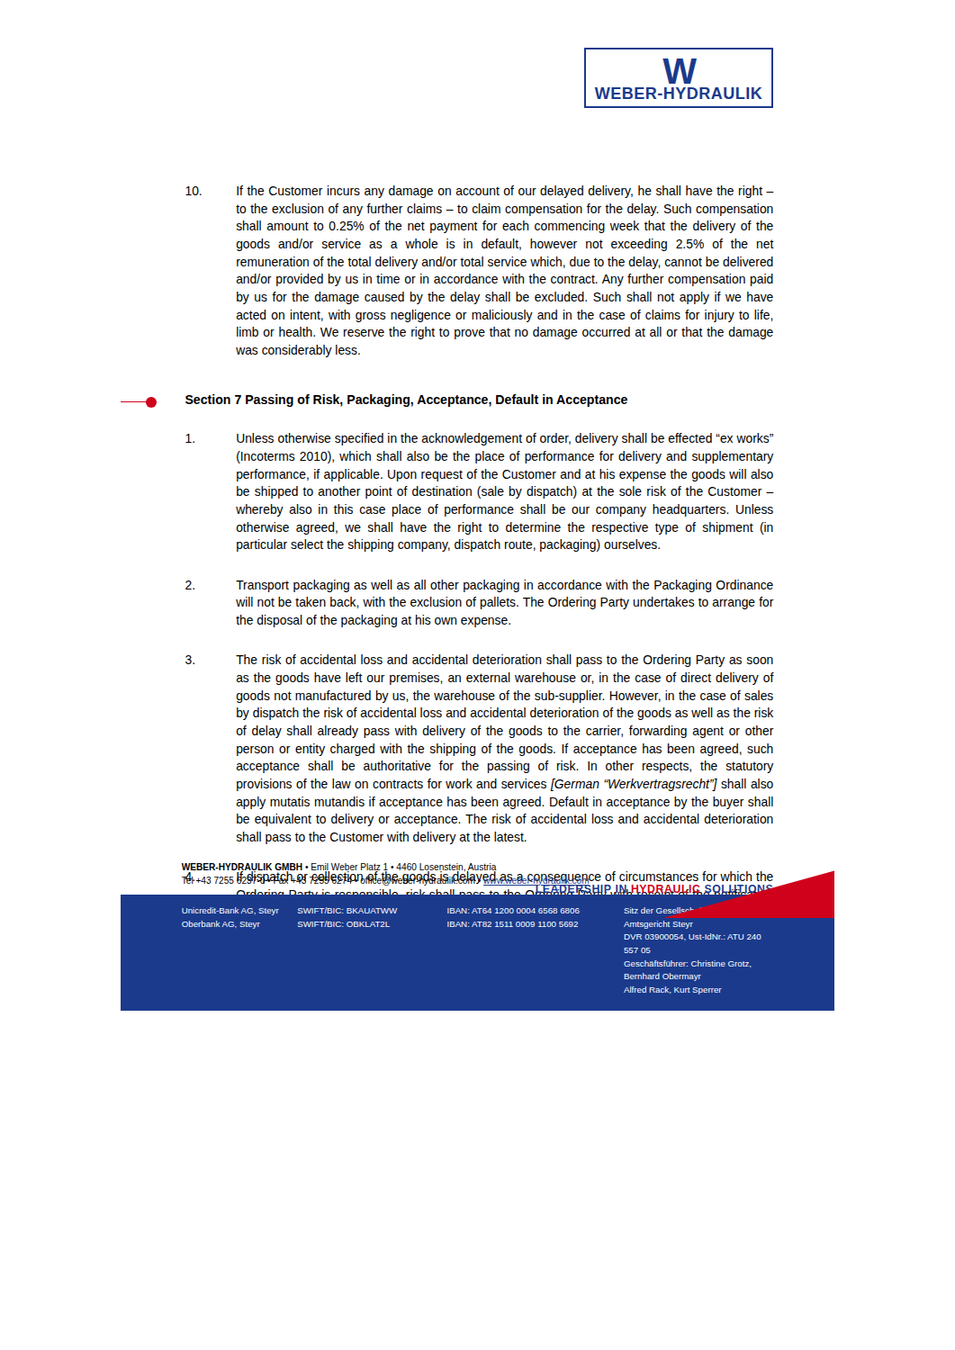W WEBER-HYDRAULIK
10. If the Customer incurs any damage on account of our delayed delivery, he shall have the right – to the exclusion of any further claims – to claim compensation for the delay. Such compensation shall amount to 0.25% of the net payment for each commencing week that the delivery of the goods and/or service as a whole is in default, however not exceeding 2.5% of the net remuneration of the total delivery and/or total service which, due to the delay, cannot be delivered and/or provided by us in time or in accordance with the contract. Any further compensation paid by us for the damage caused by the delay shall be excluded. Such shall not apply if we have acted on intent, with gross negligence or maliciously and in the case of claims for injury to life, limb or health. We reserve the right to prove that no damage occurred at all or that the damage was considerably less.
Section 7 Passing of Risk, Packaging, Acceptance, Default in Acceptance
1. Unless otherwise specified in the acknowledgement of order, delivery shall be effected “ex works” (Incoterms 2010), which shall also be the place of performance for delivery and supplementary performance, if applicable. Upon request of the Customer and at his expense the goods will also be shipped to another point of destination (sale by dispatch) at the sole risk of the Customer – whereby also in this case place of performance shall be our company headquarters. Unless otherwise agreed, we shall have the right to determine the respective type of shipment (in particular select the shipping company, dispatch route, packaging) ourselves.
2. Transport packaging as well as all other packaging in accordance with the Packaging Ordinance will not be taken back, with the exclusion of pallets. The Ordering Party undertakes to arrange for the disposal of the packaging at his own expense.
3. The risk of accidental loss and accidental deterioration shall pass to the Ordering Party as soon as the goods have left our premises, an external warehouse or, in the case of direct delivery of goods not manufactured by us, the warehouse of the sub-supplier. However, in the case of sales by dispatch the risk of accidental loss and accidental deterioration of the goods as well as the risk of delay shall already pass with delivery of the goods to the carrier, forwarding agent or other person or entity charged with the shipping of the goods. If acceptance has been agreed, such acceptance shall be authoritative for the passing of risk. In other respects, the statutory provisions of the law on contracts for work and services [German “Werkvertragsrecht”] shall also apply mutatis mutandis if acceptance has been agreed. Default in acceptance by the buyer shall be equivalent to delivery or acceptance. The risk of accidental loss and accidental deterioration shall pass to the Customer with delivery at the latest.
4. If dispatch or collection of the goods is delayed as a consequence of circumstances for which the Ordering Party is responsible, risk shall pass to the Ordering Party with receipt of the notification of readiness for dispatch. In this case, after setting a reasonable time period that has however expired without results, we are entitled to otherwise dispose of the delivery items and to provide delivery to the Ordering Party with a reasonably extended term of delivery.
WEBER-HYDRAULIK GMBH • Emil Weber Platz 1 • 4460 Losenstein, Austria
Tel +43 7255 6237-0 • Fax +43 7255 6274 • office@weber-hydraulik.com • www.weber-hydraulik.com
LEADERSHIP IN HYDRAULIC SOLUTIONS
Unicredit-Bank AG, Steyr
Oberbank AG, Steyr
SWIFT/BIC: BKAUATWW
SWIFT/BIC: OBKLAT2L
IBAN: AT64 1200 0004 6568 6806
IBAN: AT82 1511 0009 1100 5692
Sitz der Gesellschaft: Losenstein, Amtsgericht Steyr
DVR 03900054, Ust-IdNr.: ATU 240 557 05
Geschäftsführer: Christine Grotz, Bernhard Obermayr
Alfred Rack, Kurt Sperrer